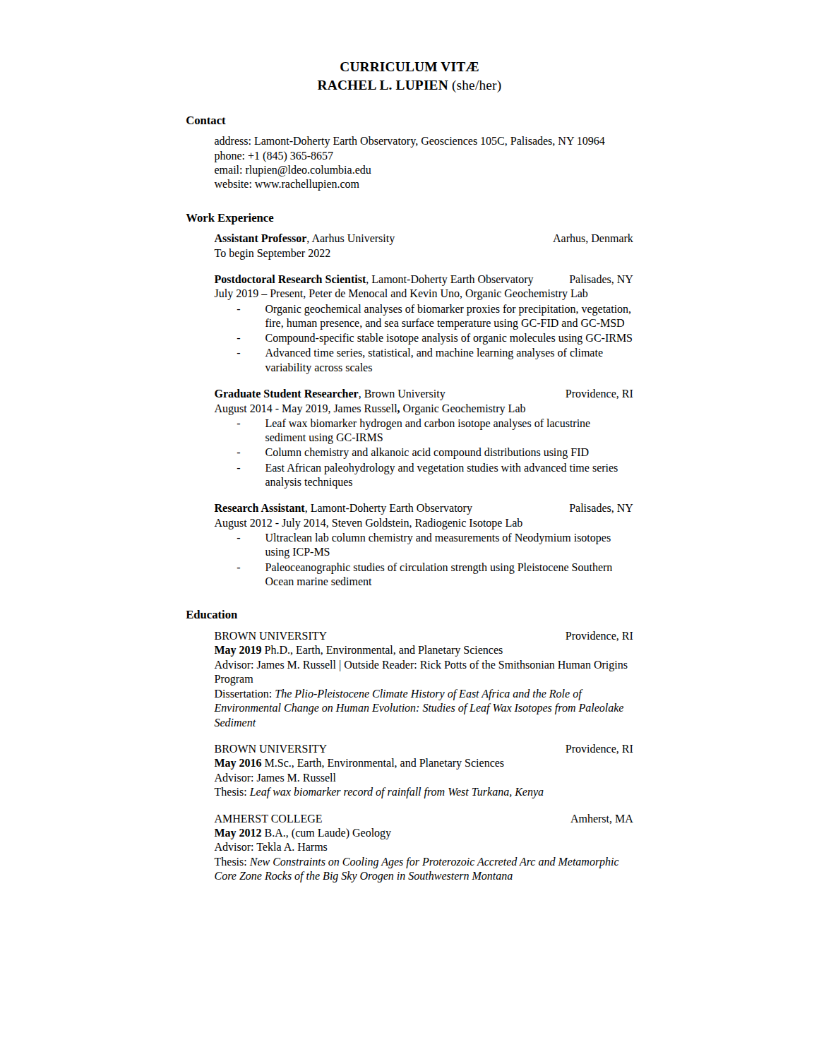CURRICULUM VITÆ
RACHEL L. LUPIEN (she/her)
Contact
address: Lamont-Doherty Earth Observatory, Geosciences 105C, Palisades, NY 10964
phone: +1 (845) 365-8657
email: rlupien@ldeo.columbia.edu
website: www.rachellupien.com
Work Experience
Assistant Professor, Aarhus University
Aarhus, Denmark
To begin September 2022
Postdoctoral Research Scientist, Lamont-Doherty Earth Observatory
Palisades, NY
July 2019 – Present, Peter de Menocal and Kevin Uno, Organic Geochemistry Lab
Organic geochemical analyses of biomarker proxies for precipitation, vegetation, fire, human presence, and sea surface temperature using GC-FID and GC-MSD
Compound-specific stable isotope analysis of organic molecules using GC-IRMS
Advanced time series, statistical, and machine learning analyses of climate variability across scales
Graduate Student Researcher, Brown University
Providence, RI
August 2014 - May 2019, James Russell, Organic Geochemistry Lab
Leaf wax biomarker hydrogen and carbon isotope analyses of lacustrine sediment using GC-IRMS
Column chemistry and alkanoic acid compound distributions using FID
East African paleohydrology and vegetation studies with advanced time series analysis techniques
Research Assistant, Lamont-Doherty Earth Observatory
Palisades, NY
August 2012 - July 2014, Steven Goldstein, Radiogenic Isotope Lab
Ultraclean lab column chemistry and measurements of Neodymium isotopes using ICP-MS
Paleoceanographic studies of circulation strength using Pleistocene Southern Ocean marine sediment
Education
BROWN UNIVERSITY
Providence, RI
May 2019 Ph.D., Earth, Environmental, and Planetary Sciences
Advisor: James M. Russell | Outside Reader: Rick Potts of the Smithsonian Human Origins Program
Dissertation: The Plio-Pleistocene Climate History of East Africa and the Role of Environmental Change on Human Evolution: Studies of Leaf Wax Isotopes from Paleolake Sediment
BROWN UNIVERSITY
Providence, RI
May 2016 M.Sc., Earth, Environmental, and Planetary Sciences
Advisor: James M. Russell
Thesis: Leaf wax biomarker record of rainfall from West Turkana, Kenya
AMHERST COLLEGE
Amherst, MA
May 2012 B.A., (cum Laude) Geology
Advisor: Tekla A. Harms
Thesis: New Constraints on Cooling Ages for Proterozoic Accreted Arc and Metamorphic Core Zone Rocks of the Big Sky Orogen in Southwestern Montana